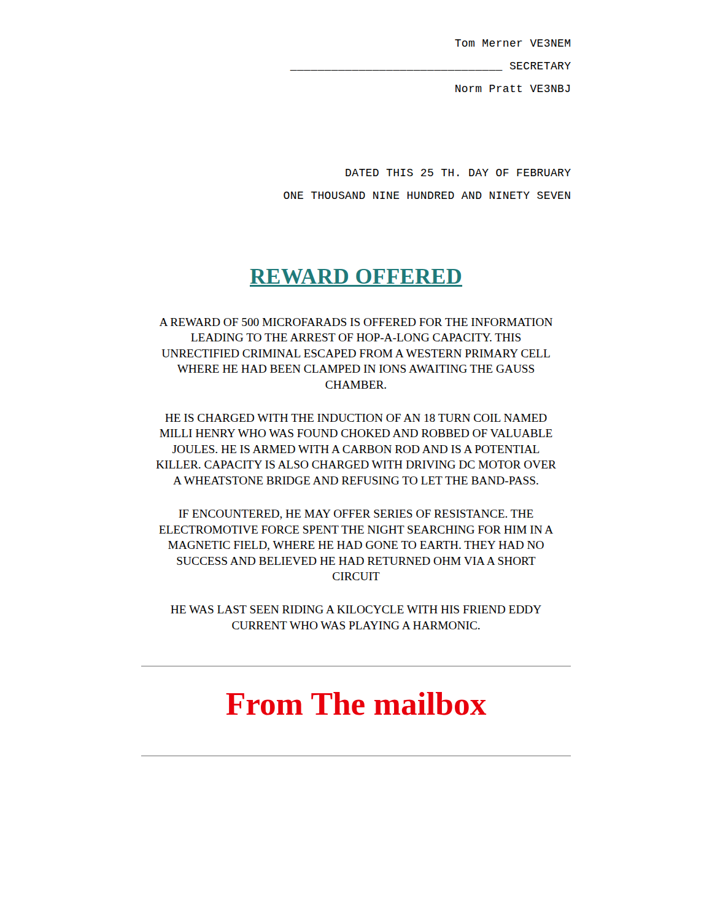Tom Merner VE3NEM
_______________________________ SECRETARY
Norm Pratt VE3NBJ
DATED THIS 25 TH. DAY OF FEBRUARY
ONE THOUSAND NINE HUNDRED AND NINETY SEVEN
REWARD OFFERED
A REWARD OF 500 MICROFARADS IS OFFERED FOR THE INFORMATION LEADING TO THE ARREST OF HOP-A-LONG CAPACITY. THIS UNRECTIFIED CRIMINAL ESCAPED FROM A WESTERN PRIMARY CELL WHERE HE HAD BEEN CLAMPED IN IONS AWAITING THE GAUSS CHAMBER.
HE IS CHARGED WITH THE INDUCTION OF AN 18 TURN COIL NAMED MILLI HENRY WHO WAS FOUND CHOKED AND ROBBED OF VALUABLE JOULES. HE IS ARMED WITH A CARBON ROD AND IS A POTENTIAL KILLER. CAPACITY IS ALSO CHARGED WITH DRIVING DC MOTOR OVER A WHEATSTONE BRIDGE AND REFUSING TO LET THE BAND-PASS.
IF ENCOUNTERED, HE MAY OFFER SERIES OF RESISTANCE. THE ELECTROMOTIVE FORCE SPENT THE NIGHT SEARCHING FOR HIM IN A MAGNETIC FIELD, WHERE HE HAD GONE TO EARTH. THEY HAD NO SUCCESS AND BELIEVED HE HAD RETURNED OHM VIA A SHORT CIRCUIT
HE WAS LAST SEEN RIDING A KILOCYCLE WITH HIS FRIEND EDDY CURRENT WHO WAS PLAYING A HARMONIC.
From The mailbox